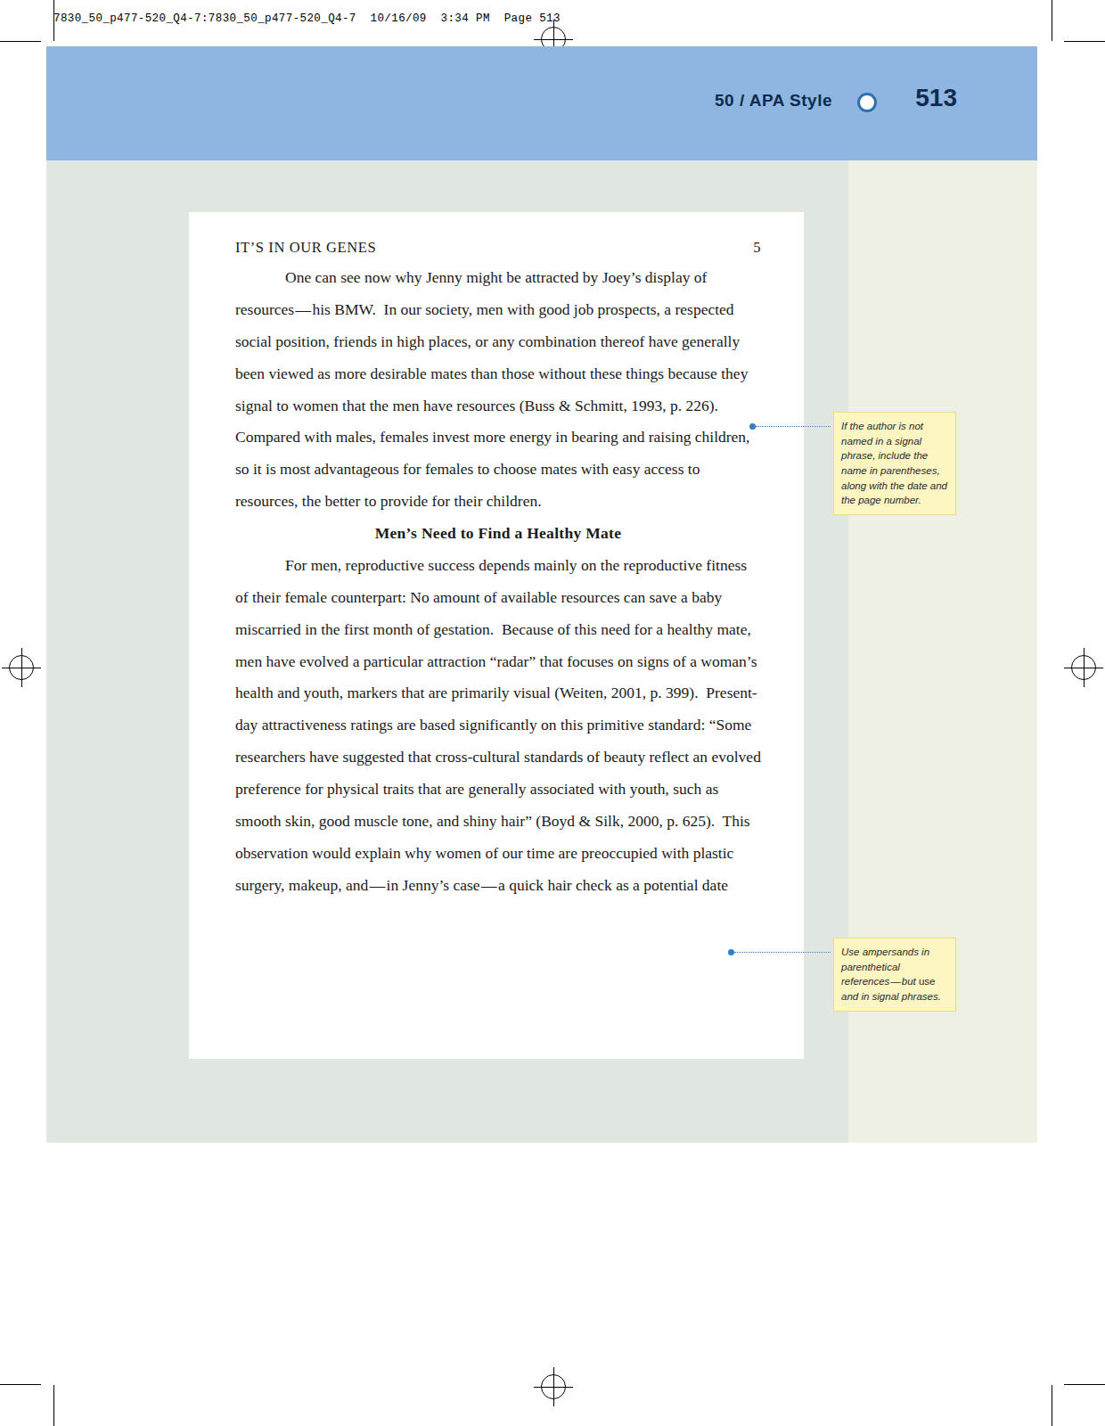7830_50_p477-520_Q4-7:7830_50_p477-520_Q4-7 10/16/09 3:34 PM Page 513
50 / APA Style
513
IT’S IN OUR GENES 5
One can see now why Jenny might be attracted by Joey’s display of resources — his BMW. In our society, men with good job prospects, a respected social position, friends in high places, or any combination thereof have generally been viewed as more desirable mates than those without these things because they signal to women that the men have resources (Buss & Schmitt, 1993, p. 226). Compared with males, females invest more energy in bearing and raising children, so it is most advantageous for females to choose mates with easy access to resources, the better to provide for their children.
Men’s Need to Find a Healthy Mate
For men, reproductive success depends mainly on the reproductive fitness of their female counterpart: No amount of available resources can save a baby miscarried in the first month of gestation. Because of this need for a healthy mate, men have evolved a particular attraction “radar” that focuses on signs of a woman’s health and youth, markers that are primarily visual (Weiten, 2001, p. 399). Present-day attractiveness ratings are based significantly on this primitive standard: “Some researchers have suggested that cross-cultural standards of beauty reflect an evolved preference for physical traits that are generally associated with youth, such as smooth skin, good muscle tone, and shiny hair” (Boyd & Silk, 2000, p. 625). This observation would explain why women of our time are preoccupied with plastic surgery, makeup, and — in Jenny’s case — a quick hair check as a potential date
If the author is not named in a signal phrase, include the name in parentheses, along with the date and the page number.
Use ampersands in parenthetical references — but use and in signal phrases.